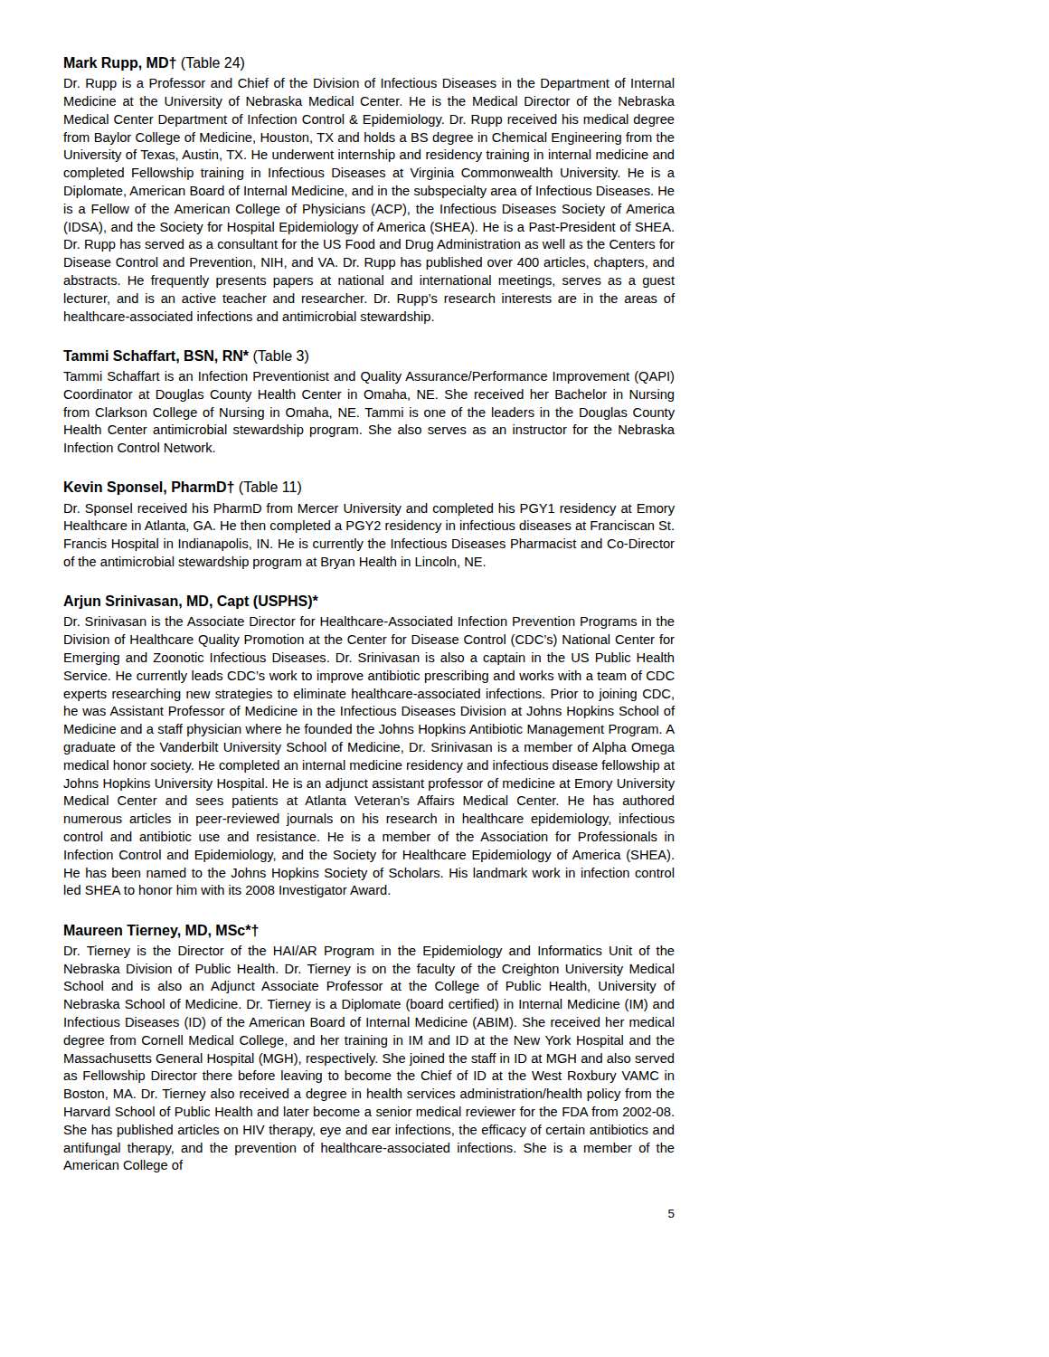Mark Rupp, MD† (Table 24)
Dr. Rupp is a Professor and Chief of the Division of Infectious Diseases in the Department of Internal Medicine at the University of Nebraska Medical Center. He is the Medical Director of the Nebraska Medical Center Department of Infection Control & Epidemiology. Dr. Rupp received his medical degree from Baylor College of Medicine, Houston, TX and holds a BS degree in Chemical Engineering from the University of Texas, Austin, TX. He underwent internship and residency training in internal medicine and completed Fellowship training in Infectious Diseases at Virginia Commonwealth University. He is a Diplomate, American Board of Internal Medicine, and in the subspecialty area of Infectious Diseases. He is a Fellow of the American College of Physicians (ACP), the Infectious Diseases Society of America (IDSA), and the Society for Hospital Epidemiology of America (SHEA). He is a Past-President of SHEA. Dr. Rupp has served as a consultant for the US Food and Drug Administration as well as the Centers for Disease Control and Prevention, NIH, and VA. Dr. Rupp has published over 400 articles, chapters, and abstracts. He frequently presents papers at national and international meetings, serves as a guest lecturer, and is an active teacher and researcher. Dr. Rupp’s research interests are in the areas of healthcare-associated infections and antimicrobial stewardship.
Tammi Schaffart, BSN, RN* (Table 3)
Tammi Schaffart is an Infection Preventionist and Quality Assurance/Performance Improvement (QAPI) Coordinator at Douglas County Health Center in Omaha, NE. She received her Bachelor in Nursing from Clarkson College of Nursing in Omaha, NE. Tammi is one of the leaders in the Douglas County Health Center antimicrobial stewardship program. She also serves as an instructor for the Nebraska Infection Control Network.
Kevin Sponsel, PharmD† (Table 11)
Dr. Sponsel received his PharmD from Mercer University and completed his PGY1 residency at Emory Healthcare in Atlanta, GA. He then completed a PGY2 residency in infectious diseases at Franciscan St. Francis Hospital in Indianapolis, IN. He is currently the Infectious Diseases Pharmacist and Co-Director of the antimicrobial stewardship program at Bryan Health in Lincoln, NE.
Arjun Srinivasan, MD, Capt (USPHS)*
Dr. Srinivasan is the Associate Director for Healthcare-Associated Infection Prevention Programs in the Division of Healthcare Quality Promotion at the Center for Disease Control (CDC’s) National Center for Emerging and Zoonotic Infectious Diseases. Dr. Srinivasan is also a captain in the US Public Health Service. He currently leads CDC’s work to improve antibiotic prescribing and works with a team of CDC experts researching new strategies to eliminate healthcare-associated infections. Prior to joining CDC, he was Assistant Professor of Medicine in the Infectious Diseases Division at Johns Hopkins School of Medicine and a staff physician where he founded the Johns Hopkins Antibiotic Management Program. A graduate of the Vanderbilt University School of Medicine, Dr. Srinivasan is a member of Alpha Omega medical honor society. He completed an internal medicine residency and infectious disease fellowship at Johns Hopkins University Hospital. He is an adjunct assistant professor of medicine at Emory University Medical Center and sees patients at Atlanta Veteran’s Affairs Medical Center. He has authored numerous articles in peer-reviewed journals on his research in healthcare epidemiology, infectious control and antibiotic use and resistance. He is a member of the Association for Professionals in Infection Control and Epidemiology, and the Society for Healthcare Epidemiology of America (SHEA). He has been named to the Johns Hopkins Society of Scholars. His landmark work in infection control led SHEA to honor him with its 2008 Investigator Award.
Maureen Tierney, MD, MSc*†
Dr. Tierney is the Director of the HAI/AR Program in the Epidemiology and Informatics Unit of the Nebraska Division of Public Health. Dr. Tierney is on the faculty of the Creighton University Medical School and is also an Adjunct Associate Professor at the College of Public Health, University of Nebraska School of Medicine. Dr. Tierney is a Diplomate (board certified) in Internal Medicine (IM) and Infectious Diseases (ID) of the American Board of Internal Medicine (ABIM). She received her medical degree from Cornell Medical College, and her training in IM and ID at the New York Hospital and the Massachusetts General Hospital (MGH), respectively. She joined the staff in ID at MGH and also served as Fellowship Director there before leaving to become the Chief of ID at the West Roxbury VAMC in Boston, MA. Dr. Tierney also received a degree in health services administration/health policy from the Harvard School of Public Health and later become a senior medical reviewer for the FDA from 2002-08. She has published articles on HIV therapy, eye and ear infections, the efficacy of certain antibiotics and antifungal therapy, and the prevention of healthcare-associated infections. She is a member of the American College of
5